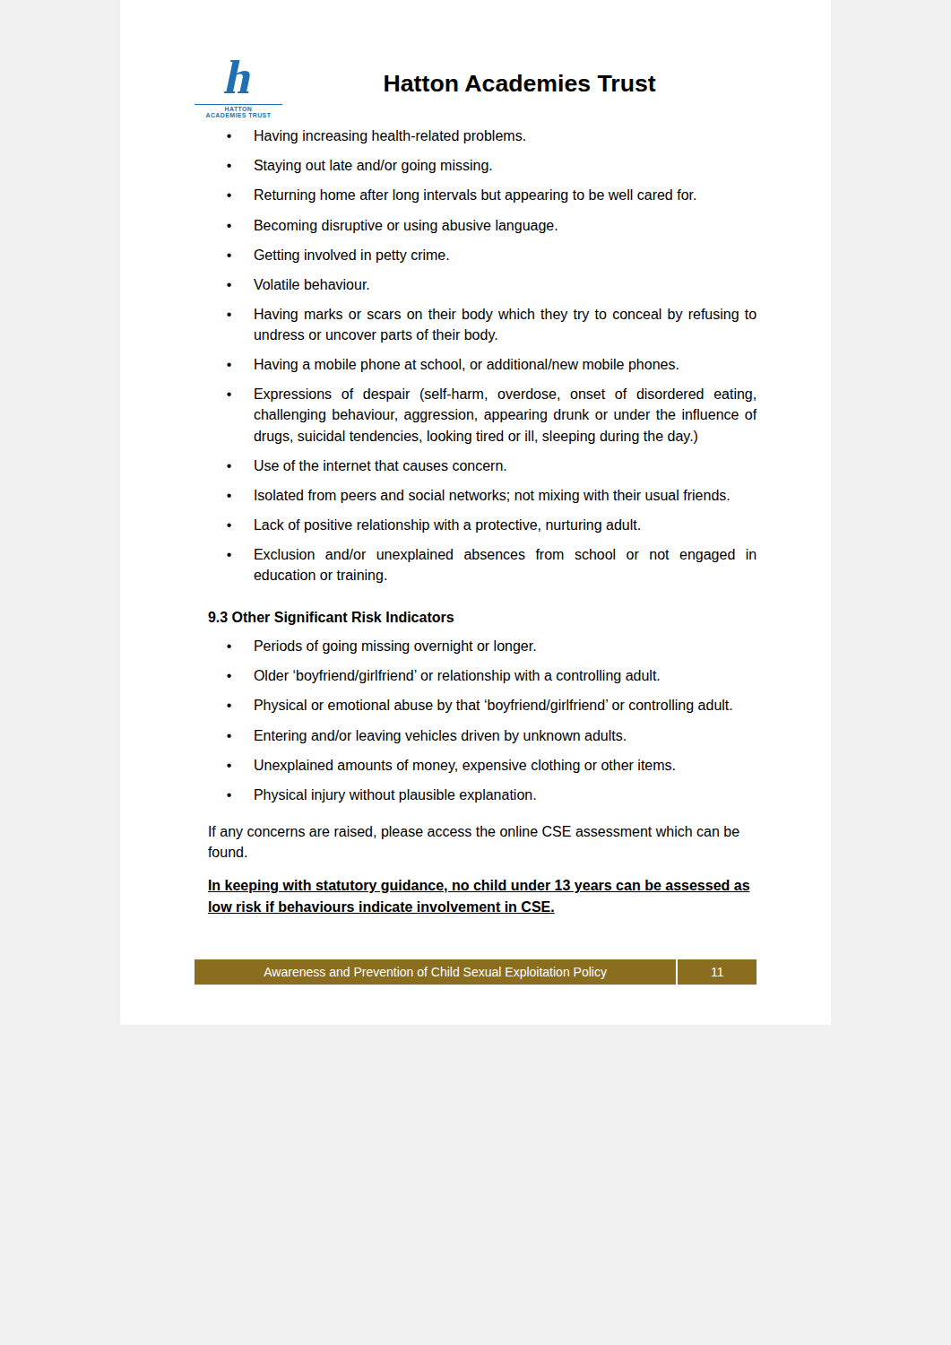h
HATTON
ACADEMIES TRUST
Hatton Academies Trust
Having increasing health-related problems.
Staying out late and/or going missing.
Returning home after long intervals but appearing to be well cared for.
Becoming disruptive or using abusive language.
Getting involved in petty crime.
Volatile behaviour.
Having marks or scars on their body which they try to conceal by refusing to undress or uncover parts of their body.
Having a mobile phone at school, or additional/new mobile phones.
Expressions of despair (self-harm, overdose, onset of disordered eating, challenging behaviour, aggression, appearing drunk or under the influence of drugs, suicidal tendencies, looking tired or ill, sleeping during the day.)
Use of the internet that causes concern.
Isolated from peers and social networks; not mixing with their usual friends.
Lack of positive relationship with a protective, nurturing adult.
Exclusion and/or unexplained absences from school or not engaged in education or training.
9.3 Other Significant Risk Indicators
Periods of going missing overnight or longer.
Older ‘boyfriend/girlfriend’ or relationship with a controlling adult.
Physical or emotional abuse by that ‘boyfriend/girlfriend’ or controlling adult.
Entering and/or leaving vehicles driven by unknown adults.
Unexplained amounts of money, expensive clothing or other items.
Physical injury without plausible explanation.
If any concerns are raised, please access the online CSE assessment which can be found.
In keeping with statutory guidance, no child under 13 years can be assessed as low risk if behaviours indicate involvement in CSE.
Awareness and Prevention of Child Sexual Exploitation Policy
11